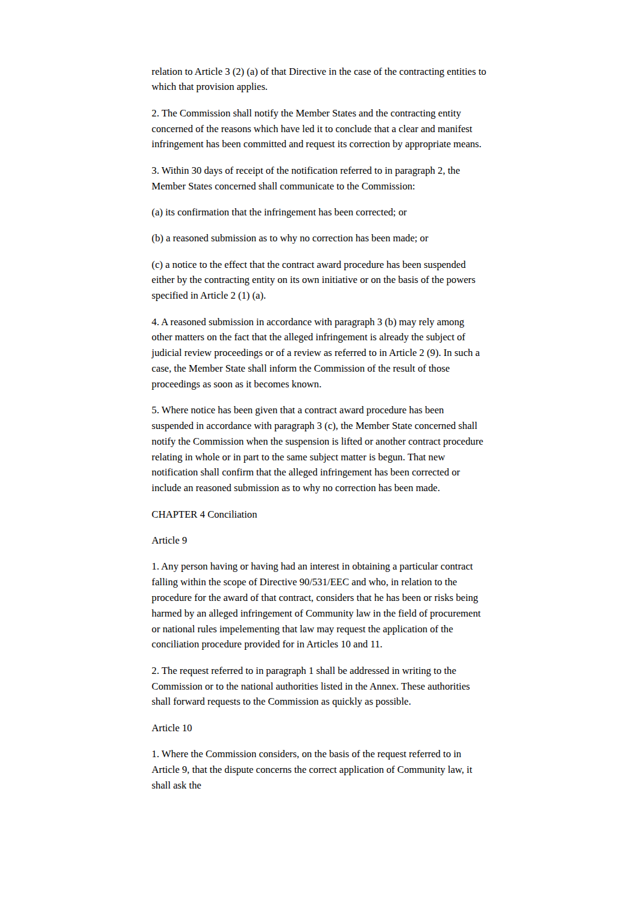relation to Article 3 (2) (a) of that Directive in the case of the contracting entities to which that provision applies.
2. The Commission shall notify the Member States and the contracting entity concerned of the reasons which have led it to conclude that a clear and manifest infringement has been committed and request its correction by appropriate means.
3. Within 30 days of receipt of the notification referred to in paragraph 2, the Member States concerned shall communicate to the Commission:
(a) its confirmation that the infringement has been corrected; or
(b) a reasoned submission as to why no correction has been made; or
(c) a notice to the effect that the contract award procedure has been suspended either by the contracting entity on its own initiative or on the basis of the powers specified in Article 2 (1) (a).
4. A reasoned submission in accordance with paragraph 3 (b) may rely among other matters on the fact that the alleged infringement is already the subject of judicial review proceedings or of a review as referred to in Article 2 (9). In such a case, the Member State shall inform the Commission of the result of those proceedings as soon as it becomes known.
5. Where notice has been given that a contract award procedure has been suspended in accordance with paragraph 3 (c), the Member State concerned shall notify the Commission when the suspension is lifted or another contract procedure relating in whole or in part to the same subject matter is begun. That new notification shall confirm that the alleged infringement has been corrected or include an reasoned submission as to why no correction has been made.
CHAPTER 4 Conciliation
Article 9
1. Any person having or having had an interest in obtaining a particular contract falling within the scope of Directive 90/531/EEC and who, in relation to the procedure for the award of that contract, considers that he has been or risks being harmed by an alleged infringement of Community law in the field of procurement or national rules impelementing that law may request the application of the conciliation procedure provided for in Articles 10 and 11.
2. The request referred to in paragraph 1 shall be addressed in writing to the Commission or to the national authorities listed in the Annex. These authorities shall forward requests to the Commission as quickly as possible.
Article 10
1. Where the Commission considers, on the basis of the request referred to in Article 9, that the dispute concerns the correct application of Community law, it shall ask the